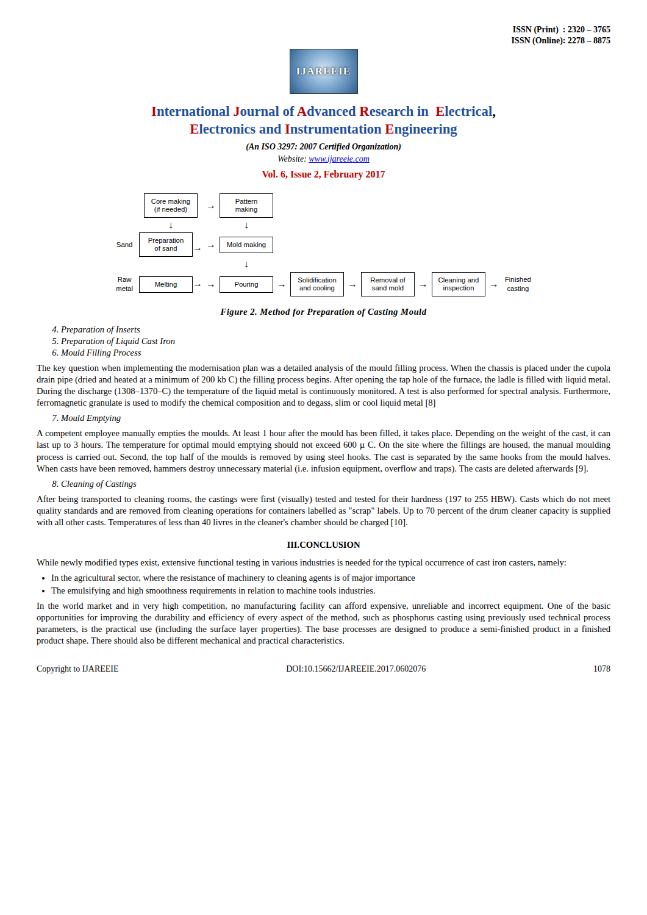ISSN (Print) : 2320 – 3765
ISSN (Online): 2278 – 8875
IJAREEIE
International Journal of Advanced Research in Electrical,
Electronics and Instrumentation Engineering
(An ISO 3297: 2007 Certified Organization)
Website: www.ijareeie.com
Vol. 6, Issue 2, February 2017
| | Core making (if needed) | | Pattern making | |
| | ↓ | | ↓ | |
| Sand | Preparation of sand | | Mold making | |
| | ↓ | |
| Raw metal | Melting | | Pouring | | Solidification and cooling | | Removal of sand mold | | Cleaning and inspection | | Finished casting |
Figure 2. Method for Preparation of Casting Mould
Preparation of Inserts
Preparation of Liquid Cast Iron
Mould Filling Process
The key question when implementing the modernisation plan was a detailed analysis of the mould filling process. When the chassis is placed under the cupola drain pipe (dried and heated at a minimum of 200 kb C) the filling process begins. After opening the tap hole of the furnace, the ladle is filled with liquid metal. During the discharge (1308–1370–C) the temperature of the liquid metal is continuously monitored. A test is also performed for spectral analysis. Furthermore, ferromagnetic granulate is used to modify the chemical composition and to degass, slim or cool liquid metal [8]
Mould Emptying
A competent employee manually empties the moulds. At least 1 hour after the mould has been filled, it takes place. Depending on the weight of the cast, it can last up to 3 hours. The temperature for optimal mould emptying should not exceed 600 µ C. On the site where the fillings are housed, the manual moulding process is carried out. Second, the top half of the moulds is removed by using steel hooks. The cast is separated by the same hooks from the mould halves. When casts have been removed, hammers destroy unnecessary material (i.e. infusion equipment, overflow and traps). The casts are deleted afterwards [9].
Cleaning of Castings
After being transported to cleaning rooms, the castings were first (visually) tested and tested for their hardness (197 to 255 HBW). Casts which do not meet quality standards and are removed from cleaning operations for containers labelled as "scrap" labels. Up to 70 percent of the drum cleaner capacity is supplied with all other casts. Temperatures of less than 40 livres in the cleaner's chamber should be charged [10].
III.CONCLUSION
While newly modified types exist, extensive functional testing in various industries is needed for the typical occurrence of cast iron casters, namely:
In the agricultural sector, where the resistance of machinery to cleaning agents is of major importance
The emulsifying and high smoothness requirements in relation to machine tools industries.
In the world market and in very high competition, no manufacturing facility can afford expensive, unreliable and incorrect equipment. One of the basic opportunities for improving the durability and efficiency of every aspect of the method, such as phosphorus casting using previously used technical process parameters, is the practical use (including the surface layer properties). The base processes are designed to produce a semi-finished product in a finished product shape. There should also be different mechanical and practical characteristics.
Copyright to IJAREEIE DOI:10.15662/IJAREEIE.2017.0602076 1078